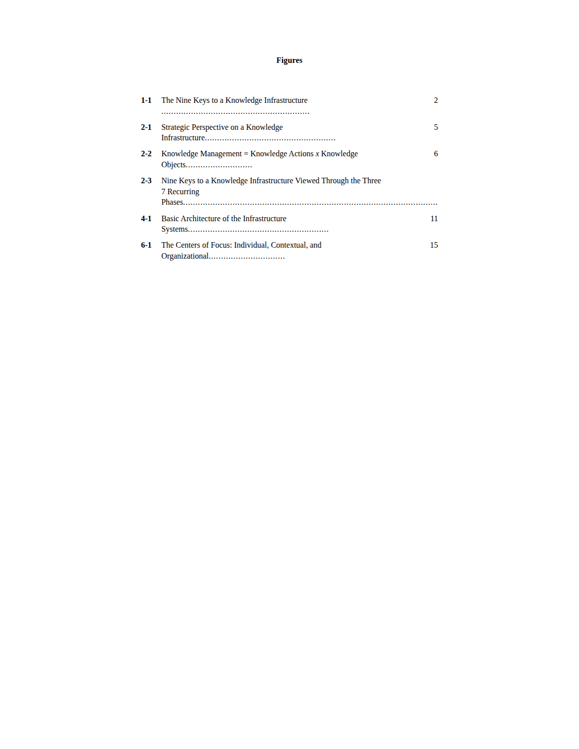Figures
| 1-1 | 2 The Nine Keys to a Knowledge Infrastructure ............................................................ |
| 2-1 | 5 Strategic Perspective on a Knowledge Infrastructure ..................................................... |
| 2-2 | 6 Knowledge Management = Knowledge Actions x Knowledge Objects ........................... |
| 2-3 | Nine Keys to a Knowledge Infrastructure Viewed Through the Three 7 Recurring Phases ....................................................................................................... |
| 4-1 | 11 Basic Architecture of the Infrastructure Systems ......................................................... |
| 6-1 | 15 The Centers of Focus: Individual, Contextual, and Organizational ............................... |